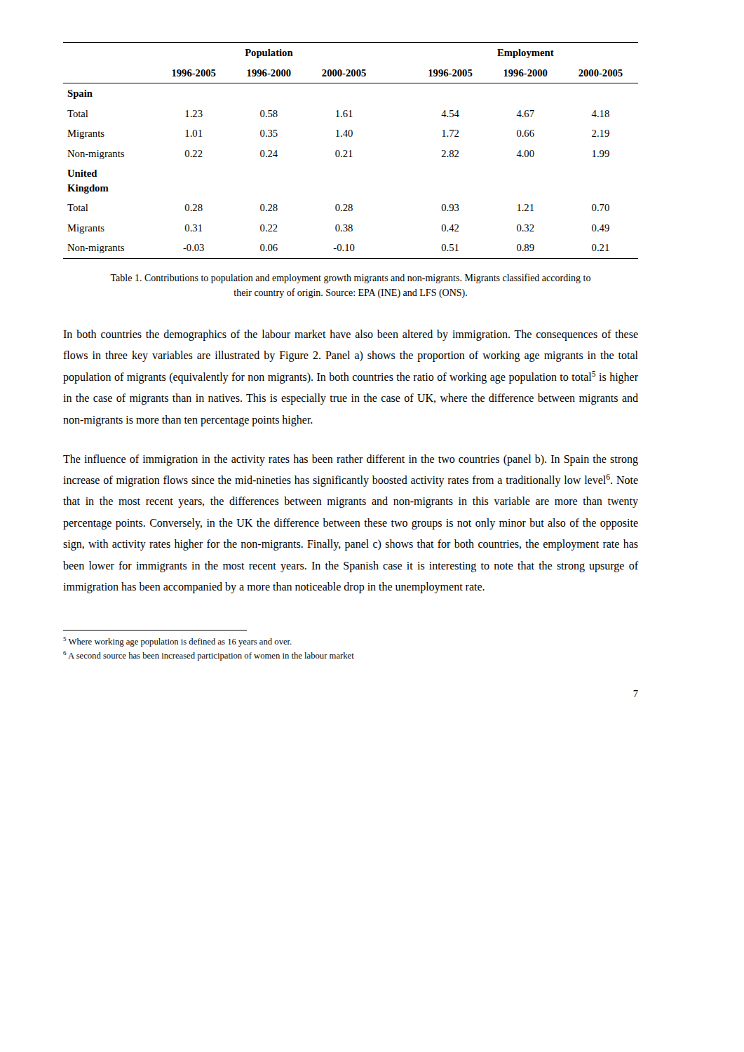| | Population | | Employment |
| | 1996-2005 | 1996-2000 | 2000-2005 | | 1996-2005 | 1996-2000 | 2000-2005 |
| Spain | | | | | | | |
| Total | 1.23 | 0.58 | 1.61 | | 4.54 | 4.67 | 4.18 |
| Migrants | 1.01 | 0.35 | 1.40 | | 1.72 | 0.66 | 2.19 |
| Non-migrants | 0.22 | 0.24 | 0.21 | | 2.82 | 4.00 | 1.99 |
| United Kingdom | | | | | | | |
| Total | 0.28 | 0.28 | 0.28 | | 0.93 | 1.21 | 0.70 |
| Migrants | 0.31 | 0.22 | 0.38 | | 0.42 | 0.32 | 0.49 |
| Non-migrants | -0.03 | 0.06 | -0.10 | | 0.51 | 0.89 | 0.21 |
Table 1. Contributions to population and employment growth migrants and non-migrants. Migrants classified according to their country of origin. Source: EPA (INE) and LFS (ONS).
In both countries the demographics of the labour market have also been altered by immigration. The consequences of these flows in three key variables are illustrated by Figure 2. Panel a) shows the proportion of working age migrants in the total population of migrants (equivalently for non migrants). In both countries the ratio of working age population to total5 is higher in the case of migrants than in natives. This is especially true in the case of UK, where the difference between migrants and non-migrants is more than ten percentage points higher.
The influence of immigration in the activity rates has been rather different in the two countries (panel b). In Spain the strong increase of migration flows since the mid-nineties has significantly boosted activity rates from a traditionally low level6. Note that in the most recent years, the differences between migrants and non-migrants in this variable are more than twenty percentage points. Conversely, in the UK the difference between these two groups is not only minor but also of the opposite sign, with activity rates higher for the non-migrants. Finally, panel c) shows that for both countries, the employment rate has been lower for immigrants in the most recent years. In the Spanish case it is interesting to note that the strong upsurge of immigration has been accompanied by a more than noticeable drop in the unemployment rate.
5 Where working age population is defined as 16 years and over.
6 A second source has been increased participation of women in the labour market
7